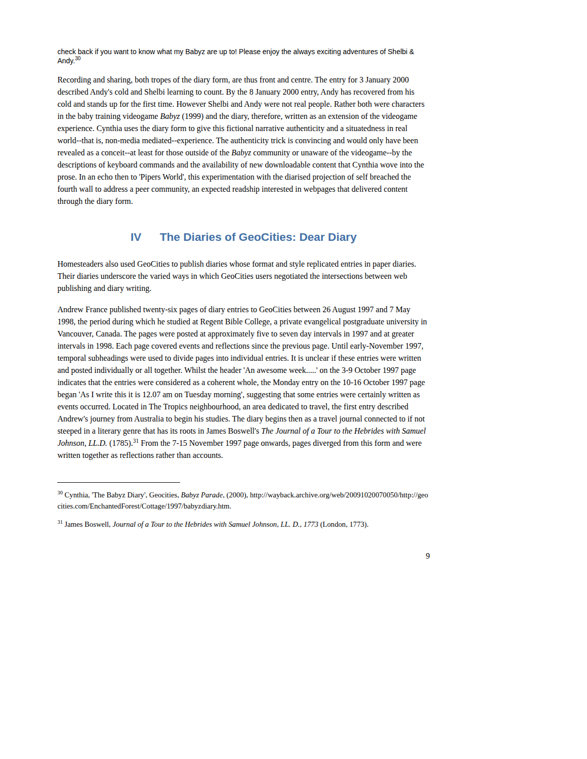check back if you want to know what my Babyz are up to! Please enjoy the always exciting adventures of Shelbi & Andy.30
Recording and sharing, both tropes of the diary form, are thus front and centre. The entry for 3 January 2000 described Andy's cold and Shelbi learning to count. By the 8 January 2000 entry, Andy has recovered from his cold and stands up for the first time. However Shelbi and Andy were not real people. Rather both were characters in the baby training videogame Babyz (1999) and the diary, therefore, written as an extension of the videogame experience. Cynthia uses the diary form to give this fictional narrative authenticity and a situatedness in real world--that is, non-media mediated--experience. The authenticity trick is convincing and would only have been revealed as a conceit--at least for those outside of the Babyz community or unaware of the videogame--by the descriptions of keyboard commands and the availability of new downloadable content that Cynthia wove into the prose. In an echo then to 'Pipers World', this experimentation with the diarised projection of self breached the fourth wall to address a peer community, an expected readship interested in webpages that delivered content through the diary form.
IVThe Diaries of GeoCities: Dear Diary
Homesteaders also used GeoCities to publish diaries whose format and style replicated entries in paper diaries. Their diaries underscore the varied ways in which GeoCities users negotiated the intersections between web publishing and diary writing.
Andrew France published twenty-six pages of diary entries to GeoCities between 26 August 1997 and 7 May 1998, the period during which he studied at Regent Bible College, a private evangelical postgraduate university in Vancouver, Canada. The pages were posted at approximately five to seven day intervals in 1997 and at greater intervals in 1998. Each page covered events and reflections since the previous page. Until early-November 1997, temporal subheadings were used to divide pages into individual entries. It is unclear if these entries were written and posted individually or all together. Whilst the header 'An awesome week.....' on the 3-9 October 1997 page indicates that the entries were considered as a coherent whole, the Monday entry on the 10-16 October 1997 page began 'As I write this it is 12.07 am on Tuesday morning', suggesting that some entries were certainly written as events occurred. Located in The Tropics neighbourhood, an area dedicated to travel, the first entry described Andrew's journey from Australia to begin his studies. The diary begins then as a travel journal connected to if not steeped in a literary genre that has its roots in James Boswell's The Journal of a Tour to the Hebrides with Samuel Johnson, LL.D. (1785).31 From the 7-15 November 1997 page onwards, pages diverged from this form and were written together as reflections rather than accounts.
30 Cynthia, 'The Babyz Diary', Geocities, Babyz Parade, (2000), http://wayback.archive.org/web/20091020070050/http://geocities.com/EnchantedForest/Cottage/1997/babyzdiary.htm.
31 James Boswell, Journal of a Tour to the Hebrides with Samuel Johnson, LL. D., 1773 (London, 1773).
9